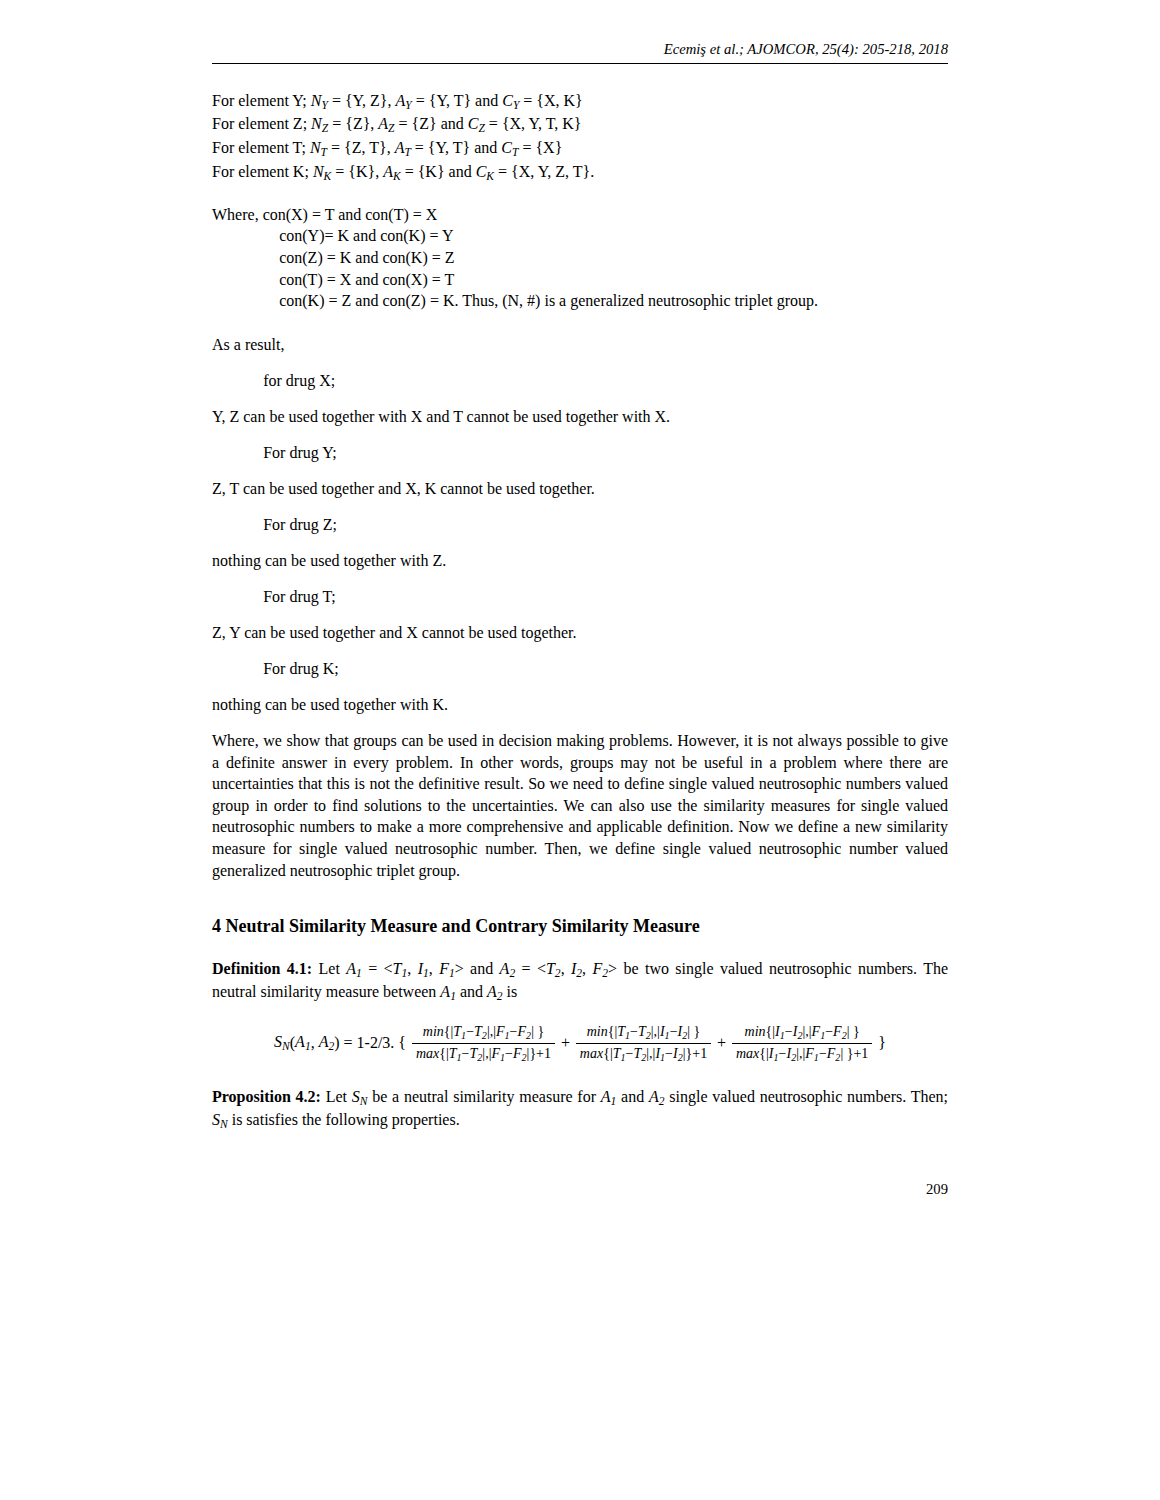Ecemiş et al.; AJOMCOR, 25(4): 205-218, 2018
For element Y; NY = {Y, Z}, AY = {Y, T} and CY = {X, K}
For element Z; NZ = {Z}, AZ = {Z} and CZ = {X, Y, T, K}
For element T; NT = {Z, T}, AT = {Y, T} and CT = {X}
For element K; NK = {K}, AK = {K} and CK = {X, Y, Z, T}.
Where, con(X) = T and con(T) = X
con(Y)= K and con(K) = Y
con(Z) = K and con(K) = Z
con(T) = X and con(X) = T
con(K) = Z and con(Z) = K. Thus, (N, #) is a generalized neutrosophic triplet group.
As a result,
for drug X;
Y, Z can be used together with X and T cannot be used together with X.
For drug Y;
Z, T can be used together and X, K cannot be used together.
For drug Z;
nothing can be used together with Z.
For drug T;
Z, Y can be used together and X cannot be used together.
For drug K;
nothing can be used together with K.
Where, we show that groups can be used in decision making problems. However, it is not always possible to give a definite answer in every problem. In other words, groups may not be useful in a problem where there are uncertainties that this is not the definitive result. So we need to define single valued neutrosophic numbers valued group in order to find solutions to the uncertainties. We can also use the similarity measures for single valued neutrosophic numbers to make a more comprehensive and applicable definition. Now we define a new similarity measure for single valued neutrosophic number. Then, we define single valued neutrosophic number valued generalized neutrosophic triplet group.
4 Neutral Similarity Measure and Contrary Similarity Measure
Definition 4.1: Let A1 = <T1, I1, F1> and A2 = <T2, I2, F2> be two single valued neutrosophic numbers. The neutral similarity measure between A1 and A2 is
SN(A1, A2) = 1-2/3. { min{|T1−T2|,|F1−F2| } max{|T1−T2|,|F1−F2|}+1 + min{|T1−T2|,|I1−I2| } max{|T1−T2|,|I1−I2|}+1 + min{|I1−I2|,|F1−F2| } max{|I1−I2|,|F1−F2| }+1 }
Proposition 4.2: Let SN be a neutral similarity measure for A1 and A2 single valued neutrosophic numbers. Then; SN is satisfies the following properties.
209